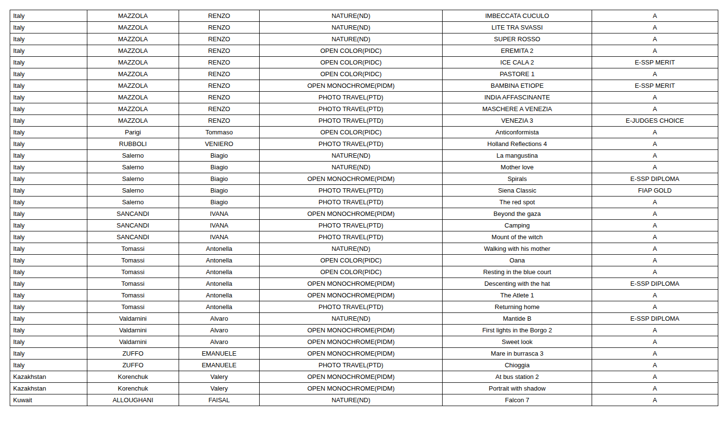| Italy | MAZZOLA | RENZO | NATURE(ND) | IMBECCATA CUCULO | A |
| Italy | MAZZOLA | RENZO | NATURE(ND) | LITE TRA SVASSI | A |
| Italy | MAZZOLA | RENZO | NATURE(ND) | SUPER ROSSO | A |
| Italy | MAZZOLA | RENZO | OPEN COLOR(PIDC) | EREMITA 2 | A |
| Italy | MAZZOLA | RENZO | OPEN COLOR(PIDC) | ICE CALA 2 | E-SSP MERIT |
| Italy | MAZZOLA | RENZO | OPEN COLOR(PIDC) | PASTORE 1 | A |
| Italy | MAZZOLA | RENZO | OPEN MONOCHROME(PIDM) | BAMBINA ETIOPE | E-SSP MERIT |
| Italy | MAZZOLA | RENZO | PHOTO TRAVEL(PTD) | INDIA AFFASCINANTE | A |
| Italy | MAZZOLA | RENZO | PHOTO TRAVEL(PTD) | MASCHERE A VENEZIA | A |
| Italy | MAZZOLA | RENZO | PHOTO TRAVEL(PTD) | VENEZIA 3 | E-JUDGES CHOICE |
| Italy | Parigi | Tommaso | OPEN COLOR(PIDC) | Anticonformista | A |
| Italy | RUBBOLI | VENIERO | PHOTO TRAVEL(PTD) | Holland Reflections 4 | A |
| Italy | Salerno | Biagio | NATURE(ND) | La mangustina | A |
| Italy | Salerno | Biagio | NATURE(ND) | Mother love | A |
| Italy | Salerno | Biagio | OPEN MONOCHROME(PIDM) | Spirals | E-SSP DIPLOMA |
| Italy | Salerno | Biagio | PHOTO TRAVEL(PTD) | Siena Classic | FIAP GOLD |
| Italy | Salerno | Biagio | PHOTO TRAVEL(PTD) | The red spot | A |
| Italy | SANCANDI | IVANA | OPEN MONOCHROME(PIDM) | Beyond the gaza | A |
| Italy | SANCANDI | IVANA | PHOTO TRAVEL(PTD) | Camping | A |
| Italy | SANCANDI | IVANA | PHOTO TRAVEL(PTD) | Mount of the witch | A |
| Italy | Tomassi | Antonella | NATURE(ND) | Walking with his mother | A |
| Italy | Tomassi | Antonella | OPEN COLOR(PIDC) | Oana | A |
| Italy | Tomassi | Antonella | OPEN COLOR(PIDC) | Resting in the blue court | A |
| Italy | Tomassi | Antonella | OPEN MONOCHROME(PIDM) | Descenting with the hat | E-SSP DIPLOMA |
| Italy | Tomassi | Antonella | OPEN MONOCHROME(PIDM) | The Atlete 1 | A |
| Italy | Tomassi | Antonella | PHOTO TRAVEL(PTD) | Returning home | A |
| Italy | Valdarnini | Alvaro | NATURE(ND) | Mantide B | E-SSP DIPLOMA |
| Italy | Valdarnini | Alvaro | OPEN MONOCHROME(PIDM) | First lights in the Borgo 2 | A |
| Italy | Valdarnini | Alvaro | OPEN MONOCHROME(PIDM) | Sweet look | A |
| Italy | ZUFFO | EMANUELE | OPEN MONOCHROME(PIDM) | Mare in burrasca 3 | A |
| Italy | ZUFFO | EMANUELE | PHOTO TRAVEL(PTD) | Chioggia | A |
| Kazakhstan | Korenchuk | Valery | OPEN MONOCHROME(PIDM) | At bus station 2 | A |
| Kazakhstan | Korenchuk | Valery | OPEN MONOCHROME(PIDM) | Portrait with shadow | A |
| Kuwait | ALLOUGHANI | FAISAL | NATURE(ND) | Falcon 7 | A |